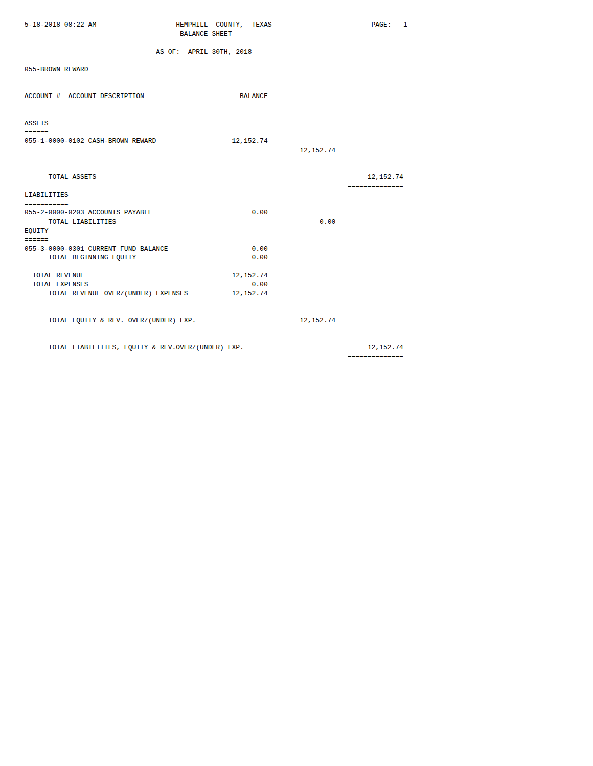5-18-2018 08:22 AM                    HEMPHILL  COUNTY,  TEXAS                         PAGE:   1
                                        BALANCE SHEET

                                  AS OF:  APRIL 30TH, 2018

 055-BROWN REWARD


 ACCOUNT #  ACCOUNT DESCRIPTION                        BALANCE
_________________________________________________________________________________________________

 ASSETS
 ======
 055-1-0000-0102 CASH-BROWN REWARD                   12,152.74
                                                                      12,152.74


       TOTAL ASSETS                                                                    12,152.74
                                                                                  ==============
 LIABILITIES
 ===========
 055-2-0000-0203 ACCOUNTS PAYABLE                         0.00
       TOTAL LIABILITIES                                                   0.00
 EQUITY
 ======
 055-3-0000-0301 CURRENT FUND BALANCE                     0.00
       TOTAL BEGINNING EQUITY                             0.00

   TOTAL REVENUE                                     12,152.74
   TOTAL EXPENSES                                         0.00
       TOTAL REVENUE OVER/(UNDER) EXPENSES           12,152.74


       TOTAL EQUITY & REV. OVER/(UNDER) EXP.                          12,152.74


       TOTAL LIABILITIES, EQUITY & REV.OVER/(UNDER) EXP.                               12,152.74
                                                                                  ==============